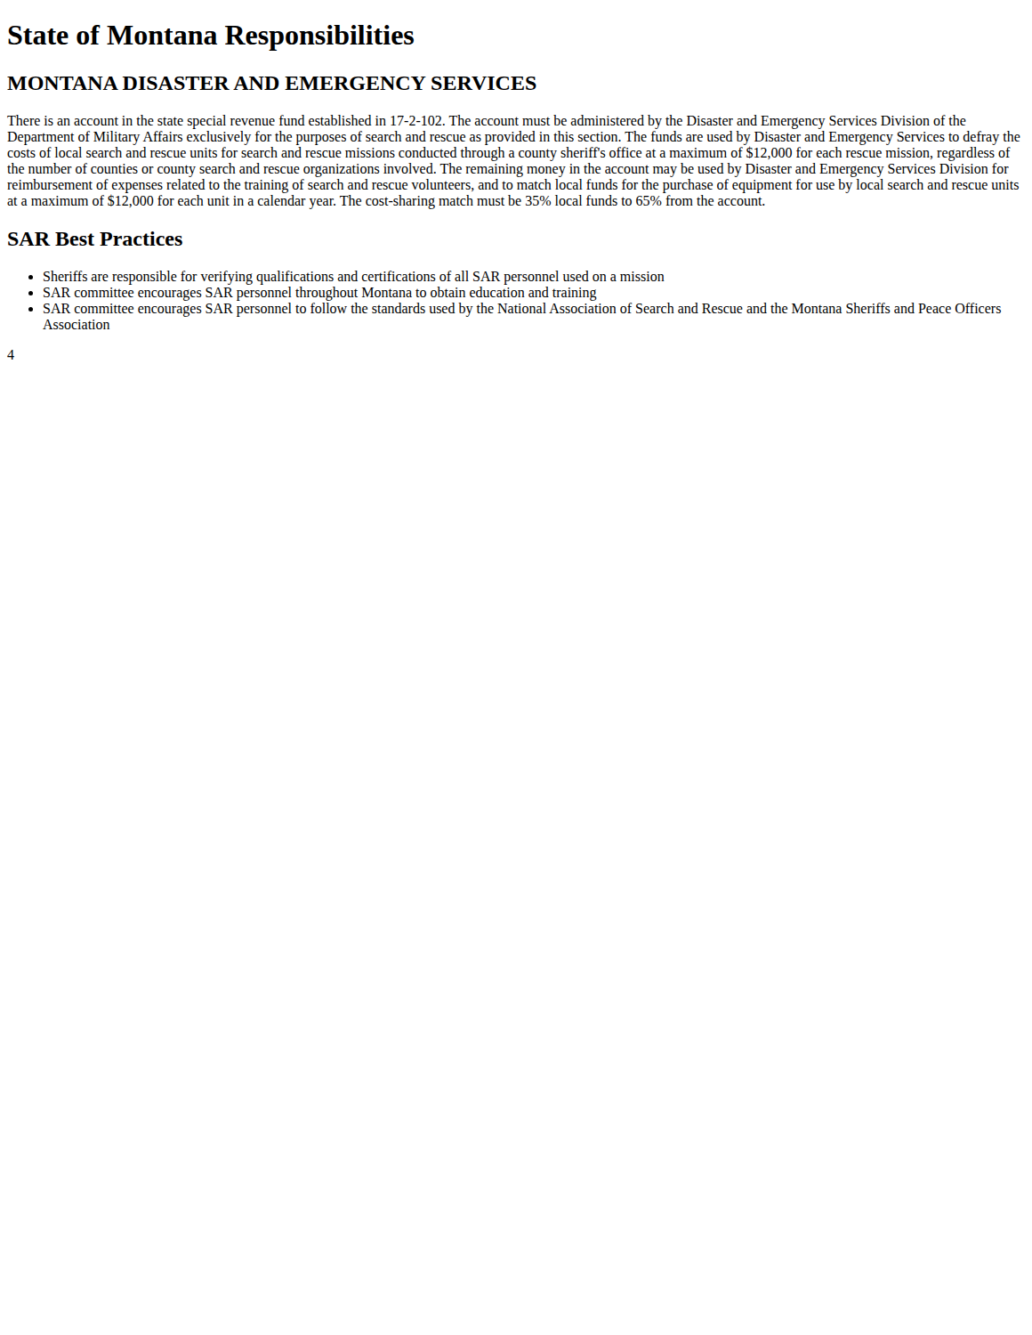State of Montana Responsibilities
MONTANA DISASTER AND EMERGENCY SERVICES
There is an account in the state special revenue fund established in 17-2-102. The account must be administered by the Disaster and Emergency Services Division of the Department of Military Affairs exclusively for the purposes of search and rescue as provided in this section. The funds are used by Disaster and Emergency Services to defray the costs of local search and rescue units for search and rescue missions conducted through a county sheriff's office at a maximum of $12,000 for each rescue mission, regardless of the number of counties or county search and rescue organizations involved. The remaining money in the account may be used by Disaster and Emergency Services Division for reimbursement of expenses related to the training of search and rescue volunteers, and to match local funds for the purchase of equipment for use by local search and rescue units at a maximum of $12,000 for each unit in a calendar year. The cost-sharing match must be 35% local funds to 65% from the account.
SAR Best Practices
Sheriffs are responsible for verifying qualifications and certifications of all SAR personnel used on a mission
SAR committee encourages SAR personnel throughout Montana to obtain education and training
SAR committee encourages SAR personnel to follow the standards used by the National Association of Search and Rescue and the Montana Sheriffs and Peace Officers Association
4